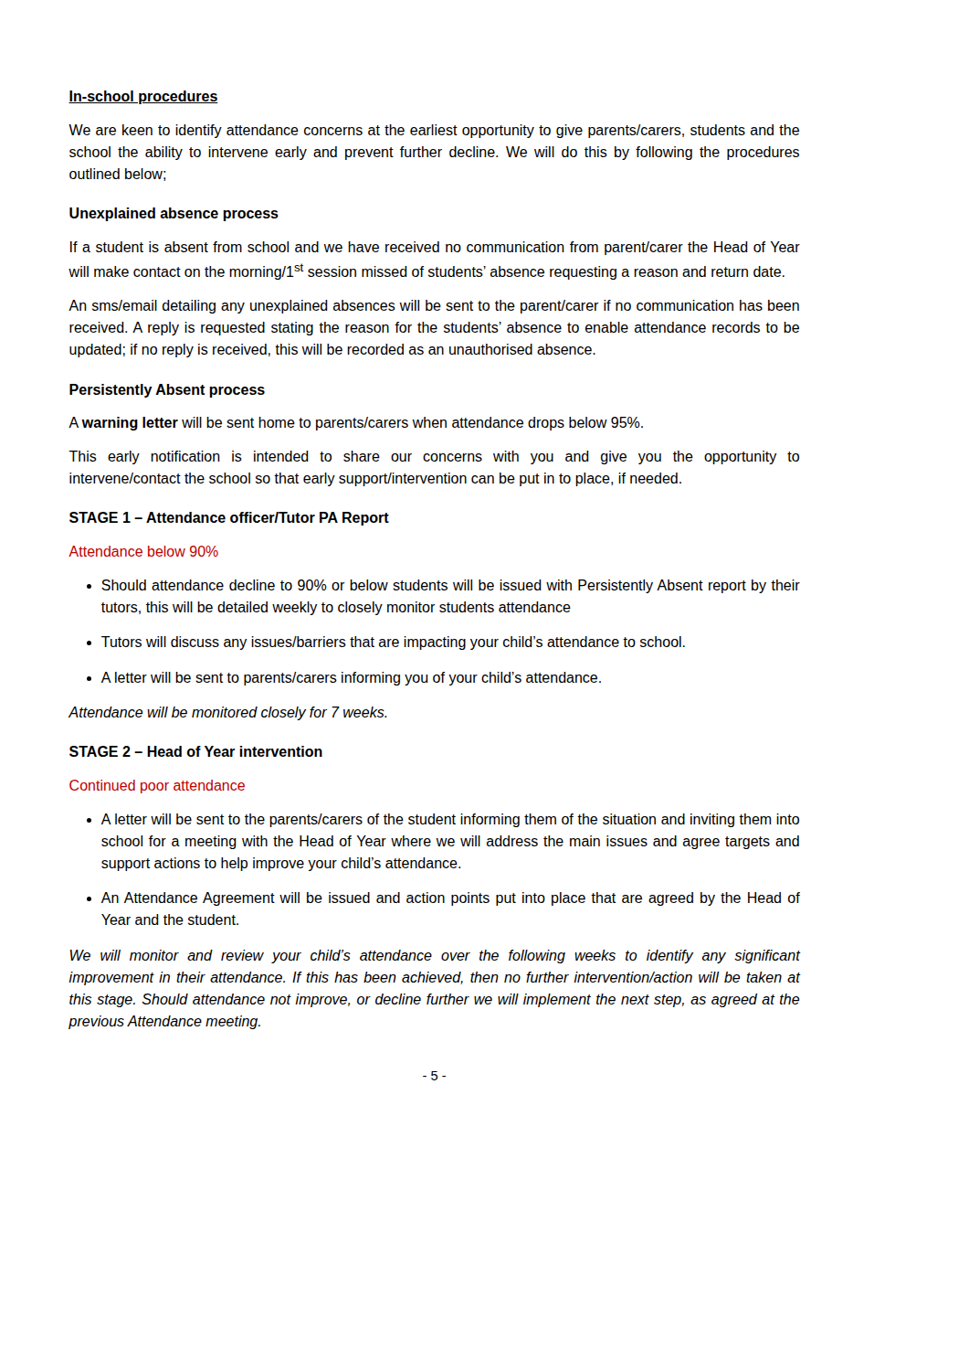In-school procedures
We are keen to identify attendance concerns at the earliest opportunity to give parents/carers, students and the school the ability to intervene early and prevent further decline. We will do this by following the procedures outlined below;
Unexplained absence process
If a student is absent from school and we have received no communication from parent/carer the Head of Year will make contact on the morning/1st session missed of students’ absence requesting a reason and return date.
An sms/email detailing any unexplained absences will be sent to the parent/carer if no communication has been received. A reply is requested stating the reason for the students’ absence to enable attendance records to be updated; if no reply is received, this will be recorded as an unauthorised absence.
Persistently Absent process
A warning letter will be sent home to parents/carers when attendance drops below 95%.
This early notification is intended to share our concerns with you and give you the opportunity to intervene/contact the school so that early support/intervention can be put in to place, if needed.
STAGE 1 – Attendance officer/Tutor PA Report
Attendance below 90%
Should attendance decline to 90% or below students will be issued with Persistently Absent report by their tutors, this will be detailed weekly to closely monitor students attendance
Tutors will discuss any issues/barriers that are impacting your child’s attendance to school.
A letter will be sent to parents/carers informing you of your child’s attendance.
Attendance will be monitored closely for 7 weeks.
STAGE 2 – Head of Year intervention
Continued poor attendance
A letter will be sent to the parents/carers of the student informing them of the situation and inviting them into school for a meeting with the Head of Year where we will address the main issues and agree targets and support actions to help improve your child’s attendance.
An Attendance Agreement will be issued and action points put into place that are agreed by the Head of Year and the student.
We will monitor and review your child’s attendance over the following weeks to identify any significant improvement in their attendance. If this has been achieved, then no further intervention/action will be taken at this stage. Should attendance not improve, or decline further we will implement the next step, as agreed at the previous Attendance meeting.
- 5 -